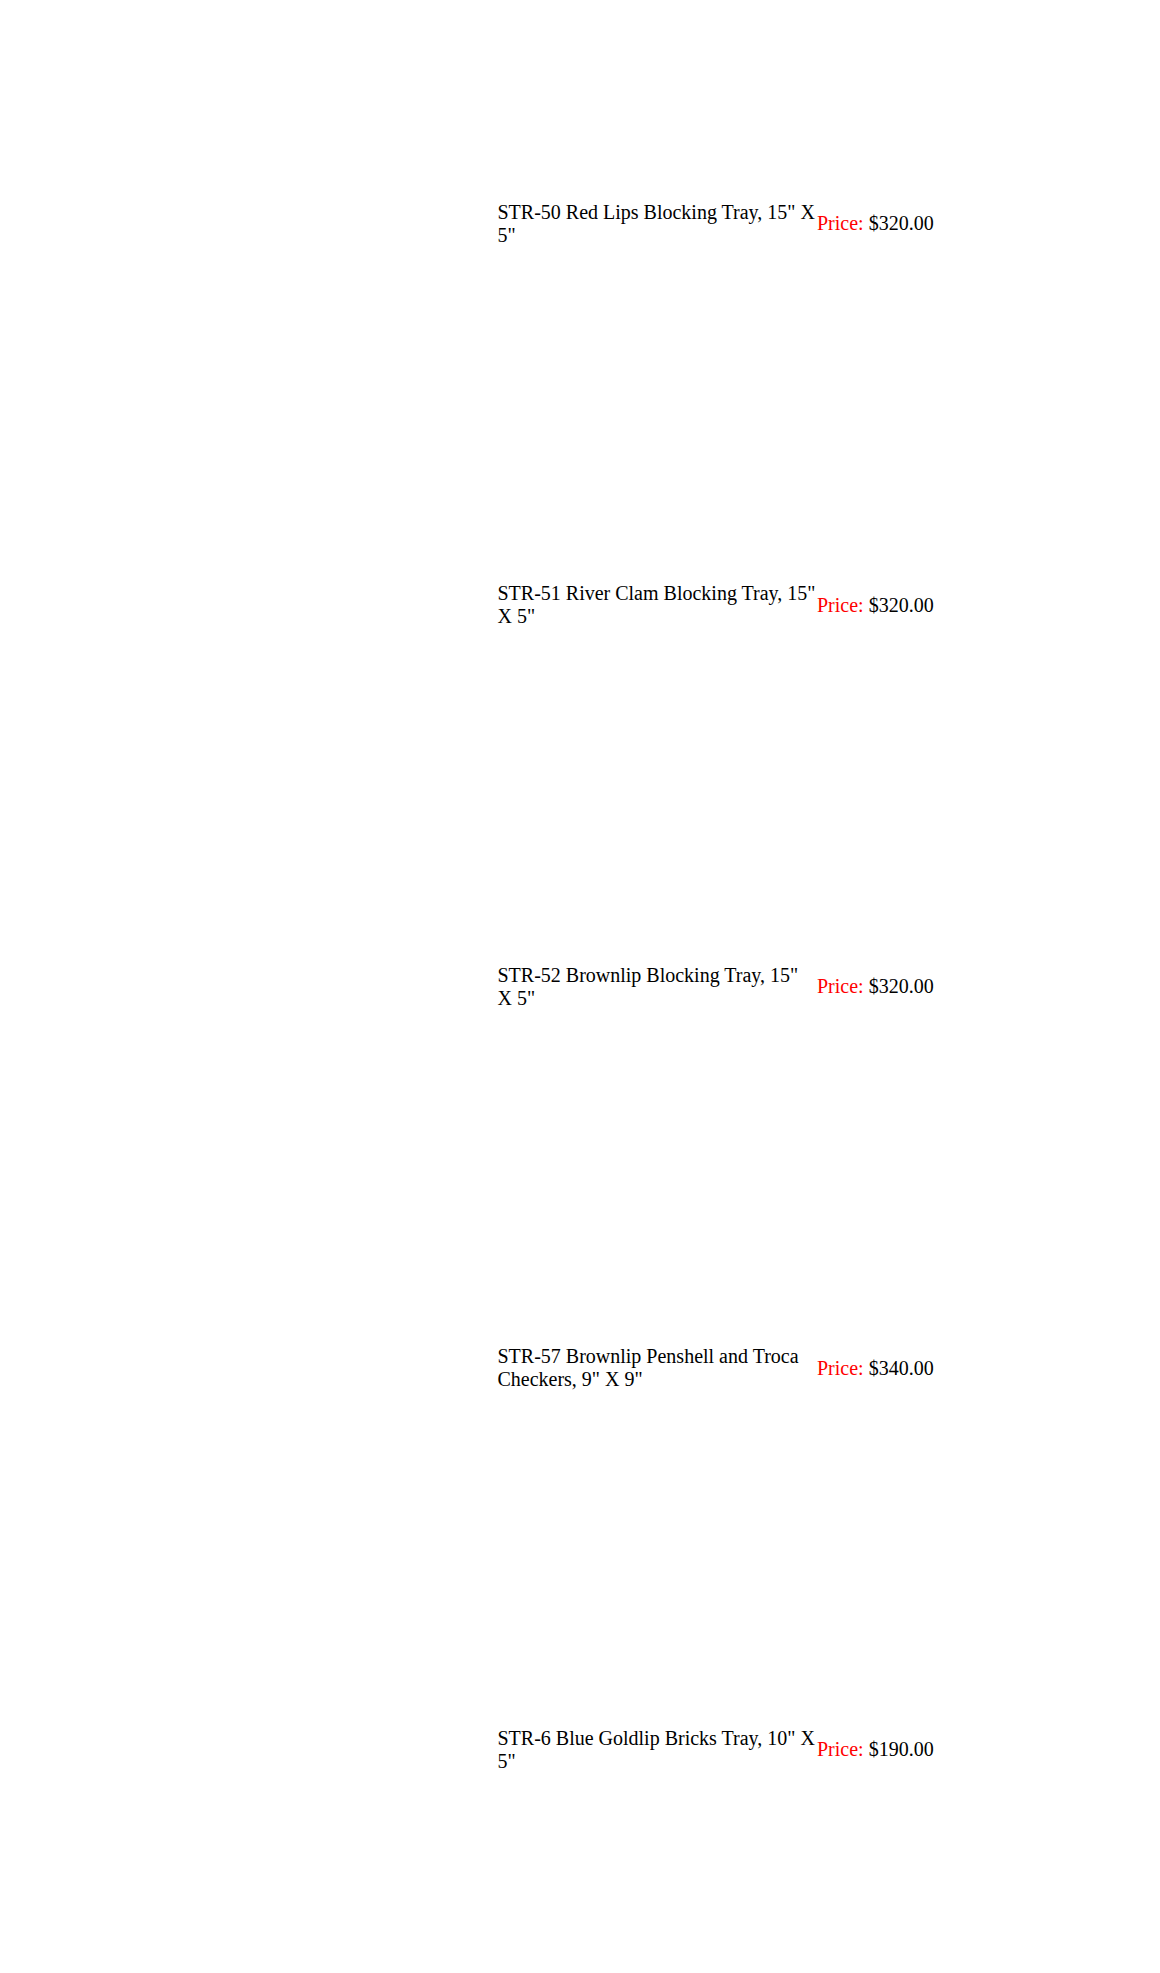| | STR-50 Red Lips Blocking Tray, 15" X 5" | Price: $320.00 |
| | STR-51 River Clam Blocking Tray, 15" X 5" | Price: $320.00 |
| | STR-52 Brownlip Blocking Tray, 15" X 5" | Price: $320.00 |
| | STR-57 Brownlip Penshell and Troca Checkers, 9" X 9" | Price: $340.00 |
| | STR-6 Blue Goldlip Bricks Tray, 10" X 5" | Price: $190.00 |